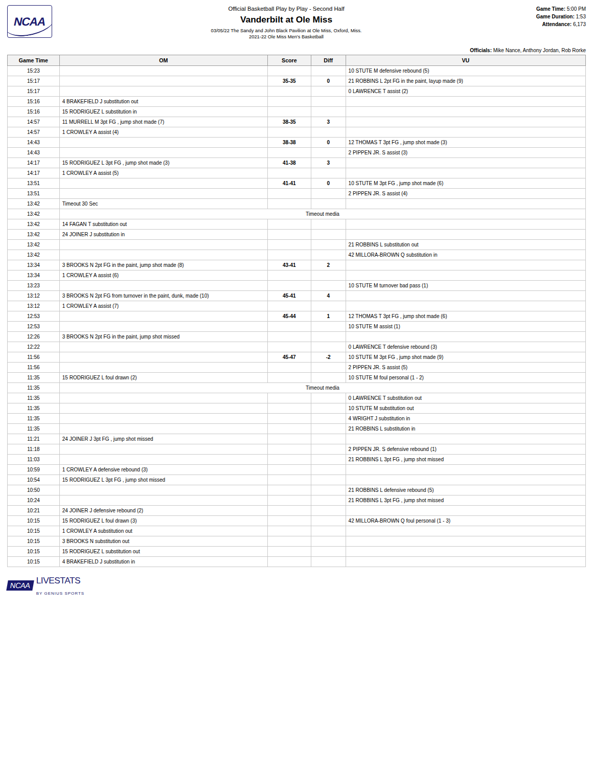NCAA
Official Basketball Play by Play - Second Half
Vanderbilt at Ole Miss
03/05/22 The Sandy and John Black Pavilion at Ole Miss, Oxford, Miss.
2021-22 Ole Miss Men's Basketball
Game Time: 5:00 PM
Game Duration: 1:53
Attendance: 6,173
Officials: Mike Nance, Anthony Jordan, Rob Rorke
| Game Time | OM | Score | Diff | VU |
| --- | --- | --- | --- | --- |
| 15:23 | | | | 10 STUTE M defensive rebound (5) |
| 15:17 | | 35-35 | 0 | 21 ROBBINS L 2pt FG in the paint, layup made (9) |
| 15:17 | | | | 0 LAWRENCE T assist (2) |
| 15:16 | 4 BRAKEFIELD J substitution out | | | |
| 15:16 | 15 RODRIGUEZ L substitution in | | | |
| 14:57 | 11 MURRELL M 3pt FG , jump shot made (7) | 38-35 | 3 | |
| 14:57 | 1 CROWLEY A assist (4) | | | |
| 14:43 | | 38-38 | 0 | 12 THOMAS T 3pt FG , jump shot made (3) |
| 14:43 | | | | 2 PIPPEN JR. S assist (3) |
| 14:17 | 15 RODRIGUEZ L 3pt FG , jump shot made (3) | 41-38 | 3 | |
| 14:17 | 1 CROWLEY A assist (5) | | | |
| 13:51 | | 41-41 | 0 | 10 STUTE M 3pt FG , jump shot made (6) |
| 13:51 | | | | 2 PIPPEN JR. S assist (4) |
| 13:42 | Timeout 30 Sec | | | |
| 13:42 | Timeout media |
| 13:42 | 14 FAGAN T substitution out | | | |
| 13:42 | 24 JOINER J substitution in | | | |
| 13:42 | | | | 21 ROBBINS L substitution out |
| 13:42 | | | | 42 MILLORA-BROWN Q substitution in |
| 13:34 | 3 BROOKS N 2pt FG in the paint, jump shot made (8) | 43-41 | 2 | |
| 13:34 | 1 CROWLEY A assist (6) | | | |
| 13:23 | | | | 10 STUTE M turnover bad pass (1) |
| 13:12 | 3 BROOKS N 2pt FG from turnover in the paint, dunk, made (10) | 45-41 | 4 | |
| 13:12 | 1 CROWLEY A assist (7) | | | |
| 12:53 | | 45-44 | 1 | 12 THOMAS T 3pt FG , jump shot made (6) |
| 12:53 | | | | 10 STUTE M assist (1) |
| 12:26 | 3 BROOKS N 2pt FG in the paint, jump shot missed | | | |
| 12:22 | | | | 0 LAWRENCE T defensive rebound (3) |
| 11:56 | | 45-47 | -2 | 10 STUTE M 3pt FG , jump shot made (9) |
| 11:56 | | | | 2 PIPPEN JR. S assist (5) |
| 11:35 | 15 RODRIGUEZ L foul drawn (2) | | | 10 STUTE M foul personal (1 - 2) |
| 11:35 | Timeout media |
| 11:35 | | | | 0 LAWRENCE T substitution out |
| 11:35 | | | | 10 STUTE M substitution out |
| 11:35 | | | | 4 WRIGHT J substitution in |
| 11:35 | | | | 21 ROBBINS L substitution in |
| 11:21 | 24 JOINER J 3pt FG , jump shot missed | | | |
| 11:18 | | | | 2 PIPPEN JR. S defensive rebound (1) |
| 11:03 | | | | 21 ROBBINS L 3pt FG , jump shot missed |
| 10:59 | 1 CROWLEY A defensive rebound (3) | | | |
| 10:54 | 15 RODRIGUEZ L 3pt FG , jump shot missed | | | |
| 10:50 | | | | 21 ROBBINS L defensive rebound (5) |
| 10:24 | | | | 21 ROBBINS L 3pt FG , jump shot missed |
| 10:21 | 24 JOINER J defensive rebound (2) | | | |
| 10:15 | 15 RODRIGUEZ L foul drawn (3) | | | 42 MILLORA-BROWN Q foul personal (1 - 3) |
| 10:15 | 1 CROWLEY A substitution out | | | |
| 10:15 | 3 BROOKS N substitution out | | | |
| 10:15 | 15 RODRIGUEZ L substitution out | | | |
| 10:15 | 4 BRAKEFIELD J substitution in | | | |
NCAA
LIVESTATS
BY GENIUS SPORTS